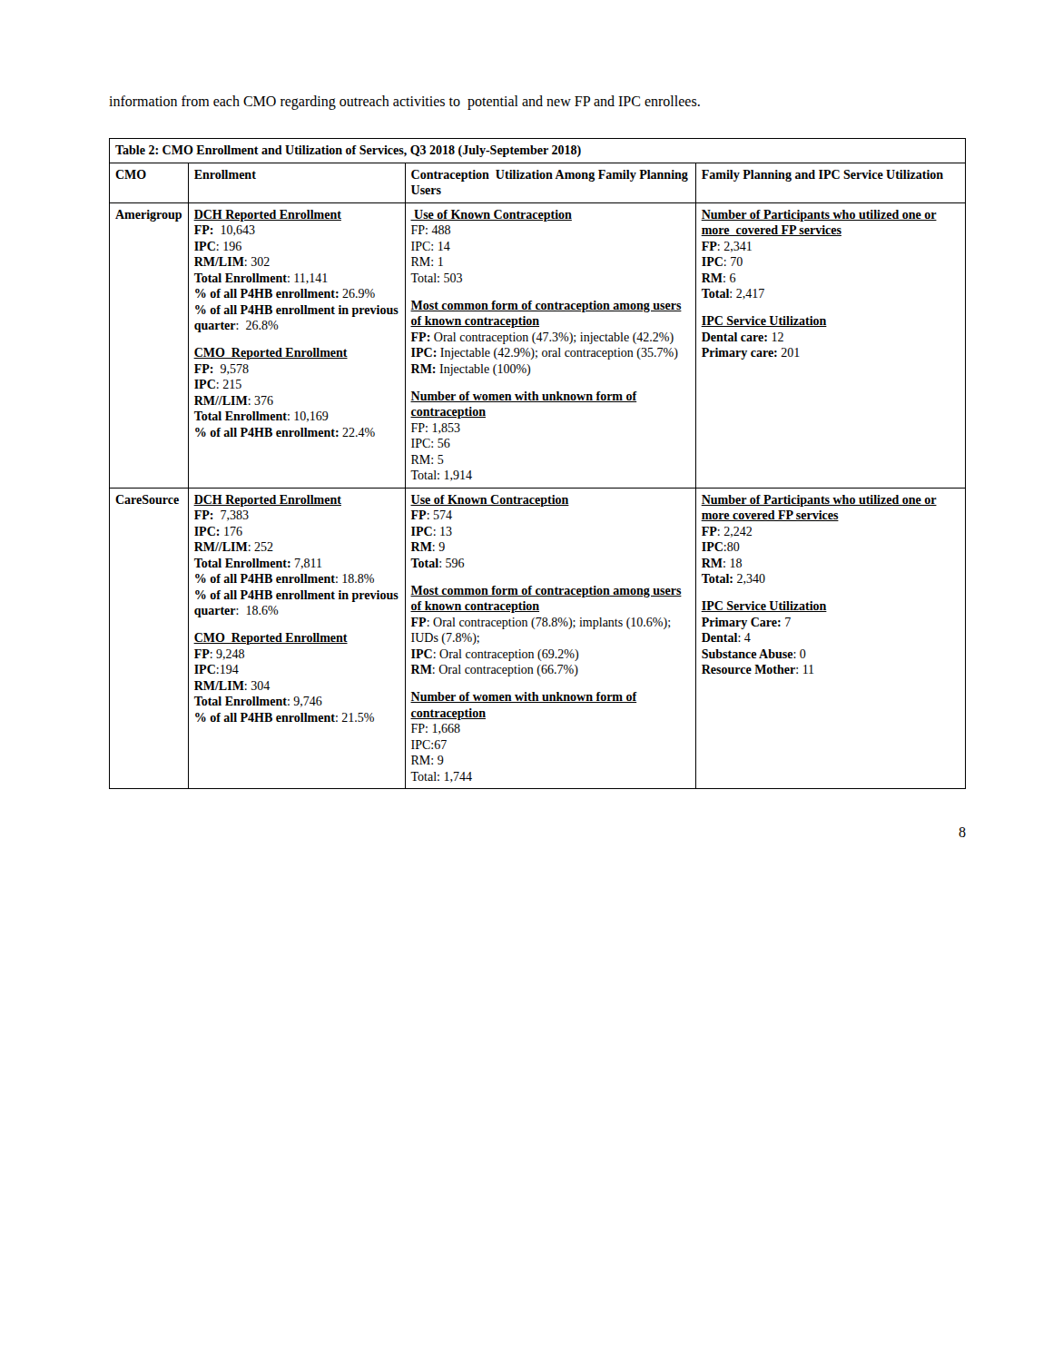information from each CMO regarding outreach activities to potential and new FP and IPC enrollees.
Table 2: CMO Enrollment and Utilization of Services, Q3 2018 (July-September 2018)
| CMO | Enrollment | Contraception Utilization Among Family Planning Users | Family Planning and IPC Service Utilization |
| --- | --- | --- | --- |
| Amerigroup | DCH Reported Enrollment FP: 10,643 IPC : 196 RM/LIM : 302 Total Enrollment : 11,141 % of all P4HB enrollment: 26.9% % of all P4HB enrollment in previous quarter : 26.8% CMO Reported Enrollment FP: 9,578 IPC : 215 RM//LIM : 376 Total Enrollment : 10,169 % of all P4HB enrollment: 22.4% | Use of Known Contraception FP: 488 IPC: 14 RM: 1 Total: 503 Most common form of contraception among users of known contraception FP: Oral contraception (47.3%); injectable (42.2%) IPC: Injectable (42.9%); oral contraception (35.7%) RM: Injectable (100%) Number of women with unknown form of contraception FP: 1,853 IPC: 56 RM: 5 Total: 1,914 | Number of Participants who utilized one or more covered FP services FP : 2,341 IPC : 70 RM : 6 Total : 2,417 IPC Service Utilization Dental care: 12 Primary care: 201 |
| CareSource | DCH Reported Enrollment FP: 7,383 IPC: 176 RM//LIM : 252 Total Enrollment: 7,811 % of all P4HB enrollment : 18.8% % of all P4HB enrollment in previous quarter : 18.6% CMO Reported Enrollment FP : 9,248 IPC :194 RM/LIM : 304 Total Enrollment : 9,746 % of all P4HB enrollment : 21.5% | Use of Known Contraception FP : 574 IPC : 13 RM : 9 Total : 596 Most common form of contraception among users of known contraception FP : Oral contraception (78.8%); implants (10.6%); IUDs (7.8%); IPC : Oral contraception (69.2%) RM : Oral contraception (66.7%) Number of women with unknown form of contraception FP: 1,668 IPC:67 RM: 9 Total: 1,744 | Number of Participants who utilized one or more covered FP services FP : 2,242 IPC :80 RM : 18 Total: 2,340 IPC Service Utilization Primary Care: 7 Dental : 4 Substance Abuse : 0 Resource Mother : 11 |
8